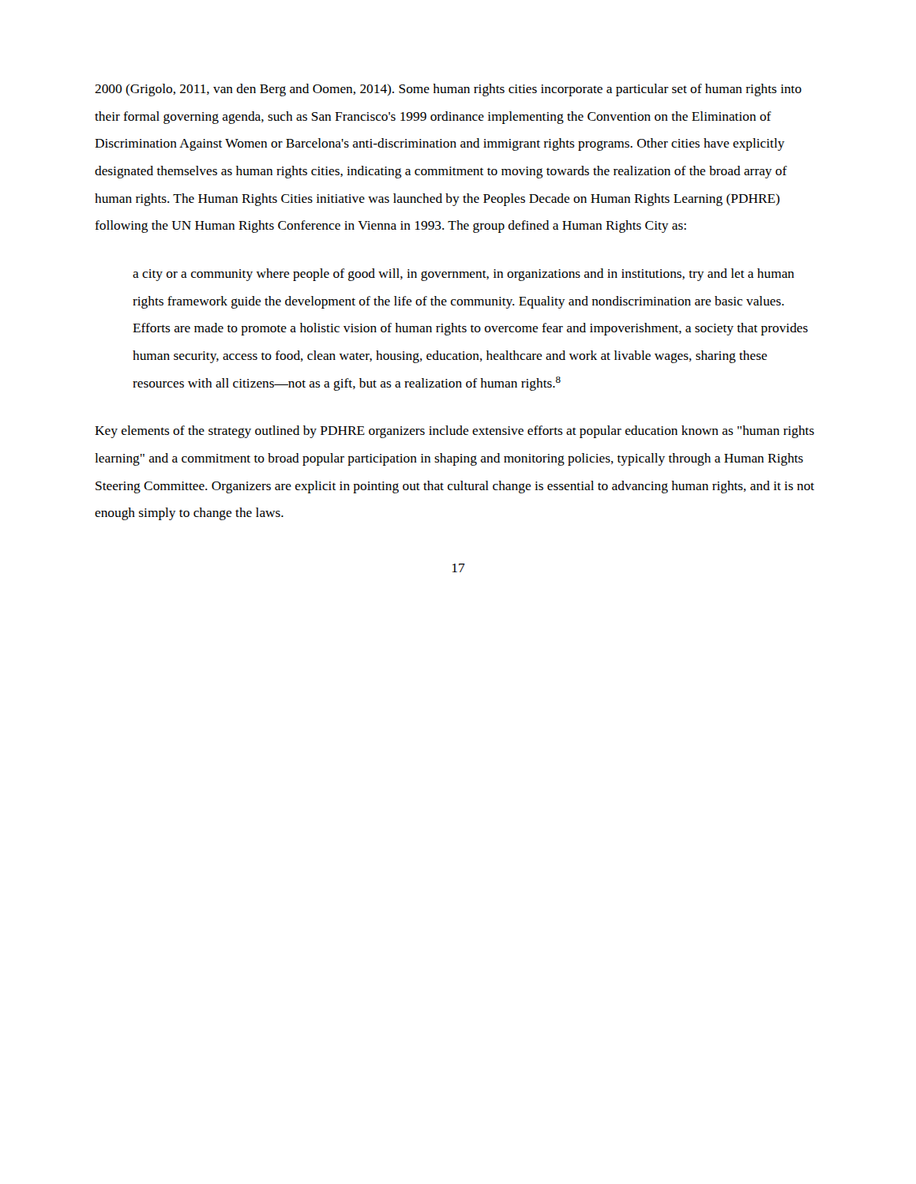2000 (Grigolo, 2011, van den Berg and Oomen, 2014). Some human rights cities incorporate a particular set of human rights into their formal governing agenda, such as San Francisco's 1999 ordinance implementing the Convention on the Elimination of Discrimination Against Women or Barcelona's anti-discrimination and immigrant rights programs. Other cities have explicitly designated themselves as human rights cities, indicating a commitment to moving towards the realization of the broad array of human rights. The Human Rights Cities initiative was launched by the Peoples Decade on Human Rights Learning (PDHRE) following the UN Human Rights Conference in Vienna in 1993. The group defined a Human Rights City as:
a city or a community where people of good will, in government, in organizations and in institutions, try and let a human rights framework guide the development of the life of the community. Equality and nondiscrimination are basic values. Efforts are made to promote a holistic vision of human rights to overcome fear and impoverishment, a society that provides human security, access to food, clean water, housing, education, healthcare and work at livable wages, sharing these resources with all citizens—not as a gift, but as a realization of human rights.8
Key elements of the strategy outlined by PDHRE organizers include extensive efforts at popular education known as "human rights learning" and a commitment to broad popular participation in shaping and monitoring policies, typically through a Human Rights Steering Committee. Organizers are explicit in pointing out that cultural change is essential to advancing human rights, and it is not enough simply to change the laws.
17